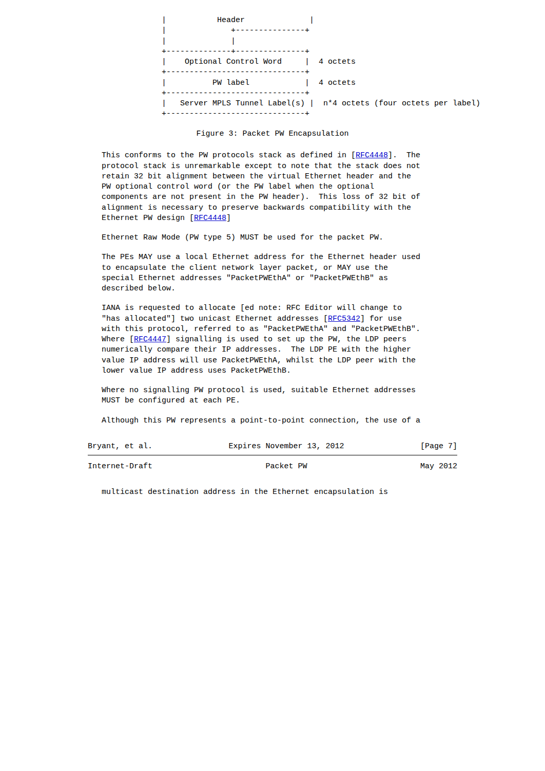|           Header              |
                |              +---------------+
                |              |
                +--------------+---------------+
                |    Optional Control Word     |  4 octets
                +------------------------------+
                |          PW label            |  4 octets
                +------------------------------+
                |   Server MPLS Tunnel Label(s) |  n*4 octets (four octets per label)
                +------------------------------+
Figure 3: Packet PW Encapsulation
This conforms to the PW protocols stack as defined in [RFC4448]. The protocol stack is unremarkable except to note that the stack does not retain 32 bit alignment between the virtual Ethernet header and the PW optional control word (or the PW label when the optional components are not present in the PW header). This loss of 32 bit of alignment is necessary to preserve backwards compatibility with the Ethernet PW design [RFC4448]
Ethernet Raw Mode (PW type 5) MUST be used for the packet PW.
The PEs MAY use a local Ethernet address for the Ethernet header used to encapsulate the client network layer packet, or MAY use the special Ethernet addresses "PacketPWEthA" or "PacketPWEthB" as described below.
IANA is requested to allocate [ed note: RFC Editor will change to "has allocated"] two unicast Ethernet addresses [RFC5342] for use with this protocol, referred to as "PacketPWEthA" and "PacketPWEthB". Where [RFC4447] signalling is used to set up the PW, the LDP peers numerically compare their IP addresses. The LDP PE with the higher value IP address will use PacketPWEthA, whilst the LDP peer with the lower value IP address uses PacketPWEthB.
Where no signalling PW protocol is used, suitable Ethernet addresses MUST be configured at each PE.
Although this PW represents a point-to-point connection, the use of a
Bryant, et al. Expires November 13, 2012 [Page 7]
Internet-Draft Packet PW May 2012
multicast destination address in the Ethernet encapsulation is